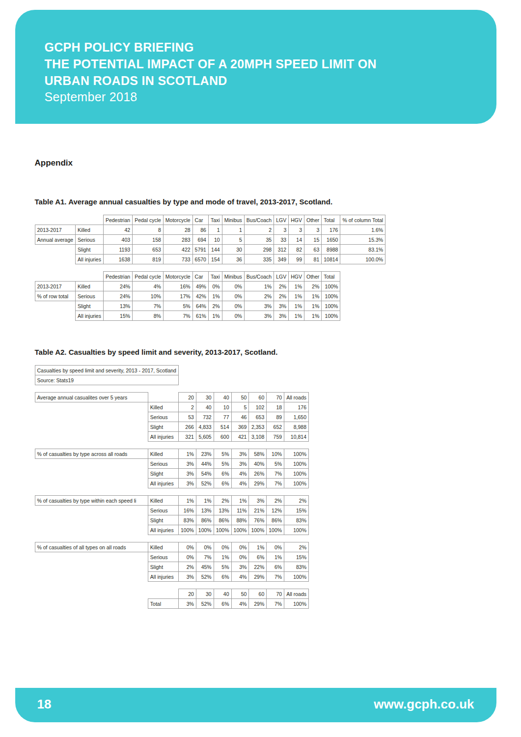GCPH POLICY BRIEFING
THE POTENTIAL IMPACT OF A 20MPH SPEED LIMIT ON
URBAN ROADS IN SCOTLAND
September 2018
Appendix
Table A1. Average annual casualties by type and mode of travel, 2013-2017, Scotland.
| | | Pedestrian | Pedal cycle | Motorcycle | Car | Taxi | Minibus | Bus/Coach | LGV | HGV | Other | Total | % of column Total |
| 2013-2017 | Killed | 42 | 8 | 28 | 86 | 1 | 1 | 2 | 3 | 3 | 3 | 176 | 1.6% |
| Annual average | Serious | 403 | 158 | 283 | 694 | 10 | 5 | 35 | 33 | 14 | 15 | 1650 | 15.3% |
| | Slight | 1193 | 653 | 422 | 5791 | 144 | 30 | 298 | 312 | 82 | 63 | 8988 | 83.1% |
| | All injuries | 1638 | 819 | 733 | 6570 | 154 | 36 | 335 | 349 | 99 | 81 | 10814 | 100.0% |
| | | Pedestrian | Pedal cycle | Motorcycle | Car | Taxi | Minibus | Bus/Coach | LGV | HGV | Other | Total | |
| 2013-2017 | Killed | 24% | 4% | 16% | 49% | 0% | 0% | 1% | 2% | 1% | 2% | 100% | |
| % of row total | Serious | 24% | 10% | 17% | 42% | 1% | 0% | 2% | 2% | 1% | 1% | 100% | |
| | Slight | 13% | 7% | 5% | 64% | 2% | 0% | 3% | 3% | 1% | 1% | 100% | |
| | All injuries | 15% | 8% | 7% | 61% | 1% | 0% | 3% | 3% | 1% | 1% | 100% | |
Table A2. Casualties by speed limit and severity, 2013-2017, Scotland.
| Casualties by speed limit and severity, 2013 - 2017, Scotland | | | | | | | |
| Source: Stats19 | | | | | | | |
| Average annual casualites over 5 years | | 20 | 30 | 40 | 50 | 60 | 70 | All roads |
| | Killed | 2 | 40 | 10 | 5 | 102 | 18 | 176 |
| | Serious | 53 | 732 | 77 | 46 | 653 | 89 | 1,650 |
| | Slight | 266 | 4,833 | 514 | 369 | 2,353 | 652 | 8,988 |
| | All injuries | 321 | 5,605 | 600 | 421 | 3,108 | 759 | 10,814 |
| % of casualties by type across all roads | Killed | 1% | 23% | 5% | 3% | 58% | 10% | 100% |
| | Serious | 3% | 44% | 5% | 3% | 40% | 5% | 100% |
| | Slight | 3% | 54% | 6% | 4% | 26% | 7% | 100% |
| | All injuries | 3% | 52% | 6% | 4% | 29% | 7% | 100% |
| % of casualties by type within each speed li | Killed | 1% | 1% | 2% | 1% | 3% | 2% | 2% |
| | Serious | 16% | 13% | 13% | 11% | 21% | 12% | 15% |
| | Slight | 83% | 86% | 86% | 88% | 76% | 86% | 83% |
| | All injuries | 100% | 100% | 100% | 100% | 100% | 100% | 100% |
| % of casualties of all types on all roads | Killed | 0% | 0% | 0% | 0% | 1% | 0% | 2% |
| | Serious | 0% | 7% | 1% | 0% | 6% | 1% | 15% |
| | Slight | 2% | 45% | 5% | 3% | 22% | 6% | 83% |
| | All injuries | 3% | 52% | 6% | 4% | 29% | 7% | 100% |
| | | 20 | 30 | 40 | 50 | 60 | 70 | All roads |
| | Total | 3% | 52% | 6% | 4% | 29% | 7% | 100% |
18
www.gcph.co.uk